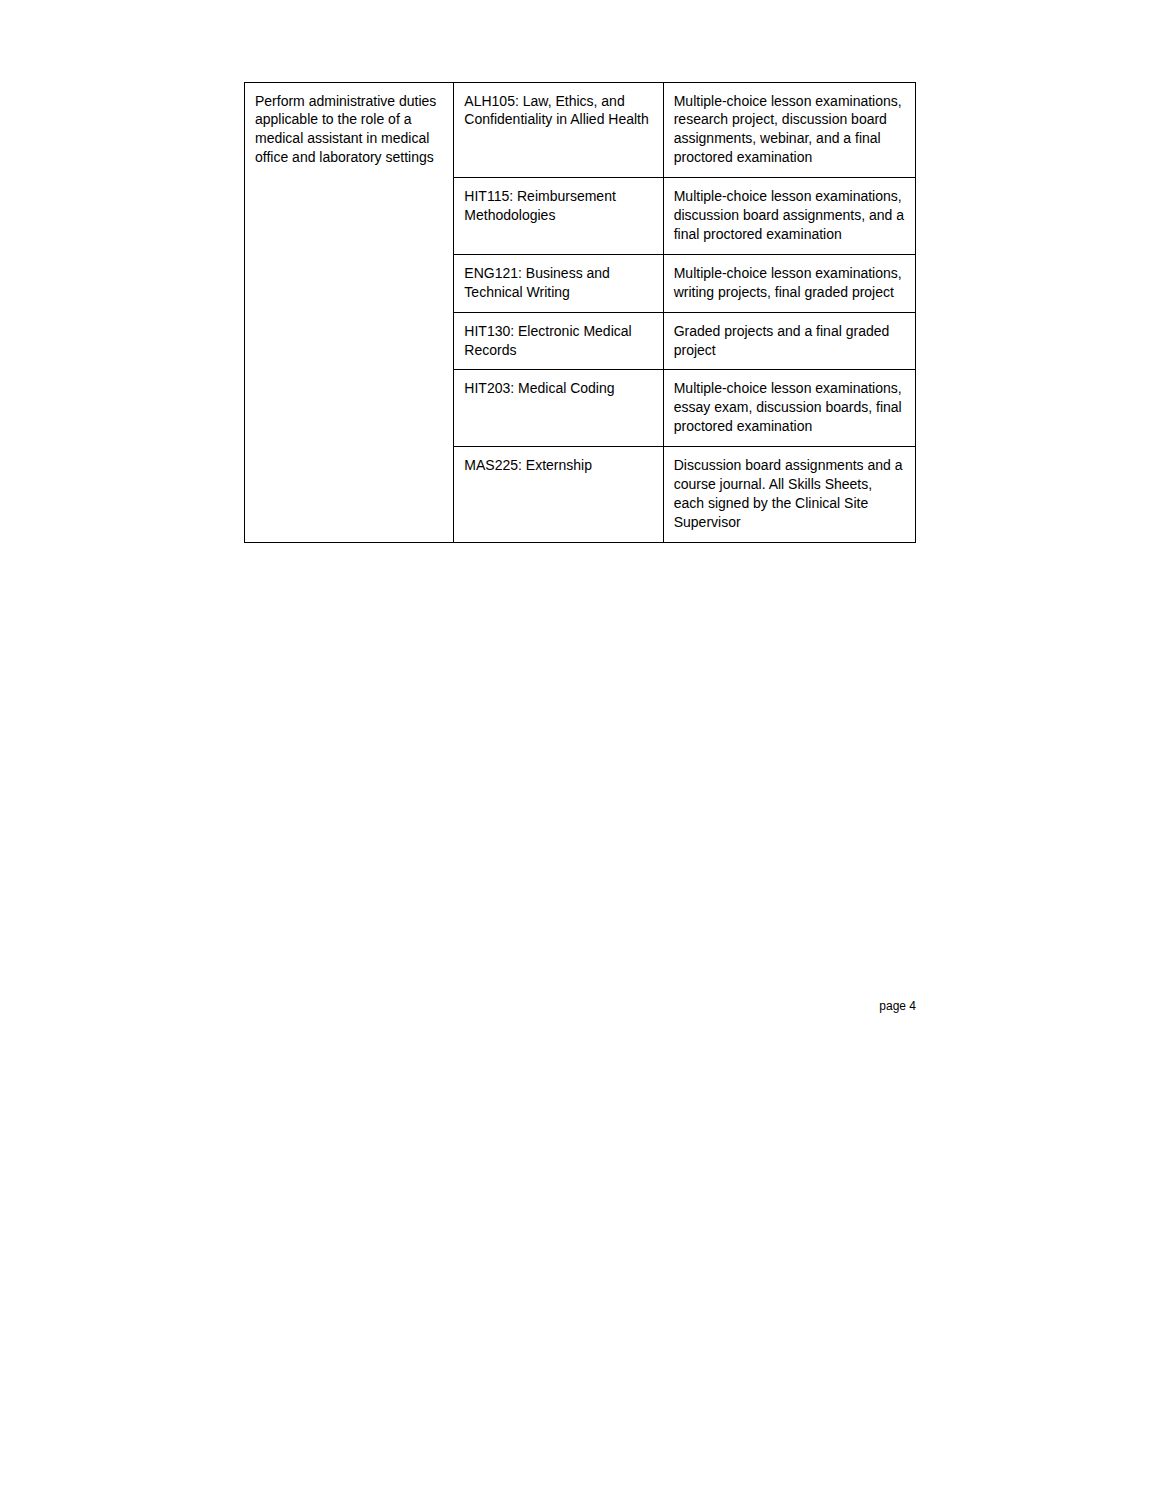| Perform administrative duties applicable to the role of a medical assistant in medical office and laboratory settings | ALH105: Law, Ethics, and Confidentiality in Allied Health | Multiple-choice lesson examinations, research project, discussion board assignments, webinar, and a final proctored examination |
| HIT115: Reimbursement Methodologies | Multiple-choice lesson examinations, discussion board assignments, and a final proctored examination |
| ENG121: Business and Technical Writing | Multiple-choice lesson examinations, writing projects, final graded project |
| HIT130: Electronic Medical Records | Graded projects and a final graded project |
| HIT203: Medical Coding | Multiple-choice lesson examinations, essay exam, discussion boards, final proctored examination |
| MAS225: Externship | Discussion board assignments and a course journal. All Skills Sheets, each signed by the Clinical Site Supervisor |
page 4